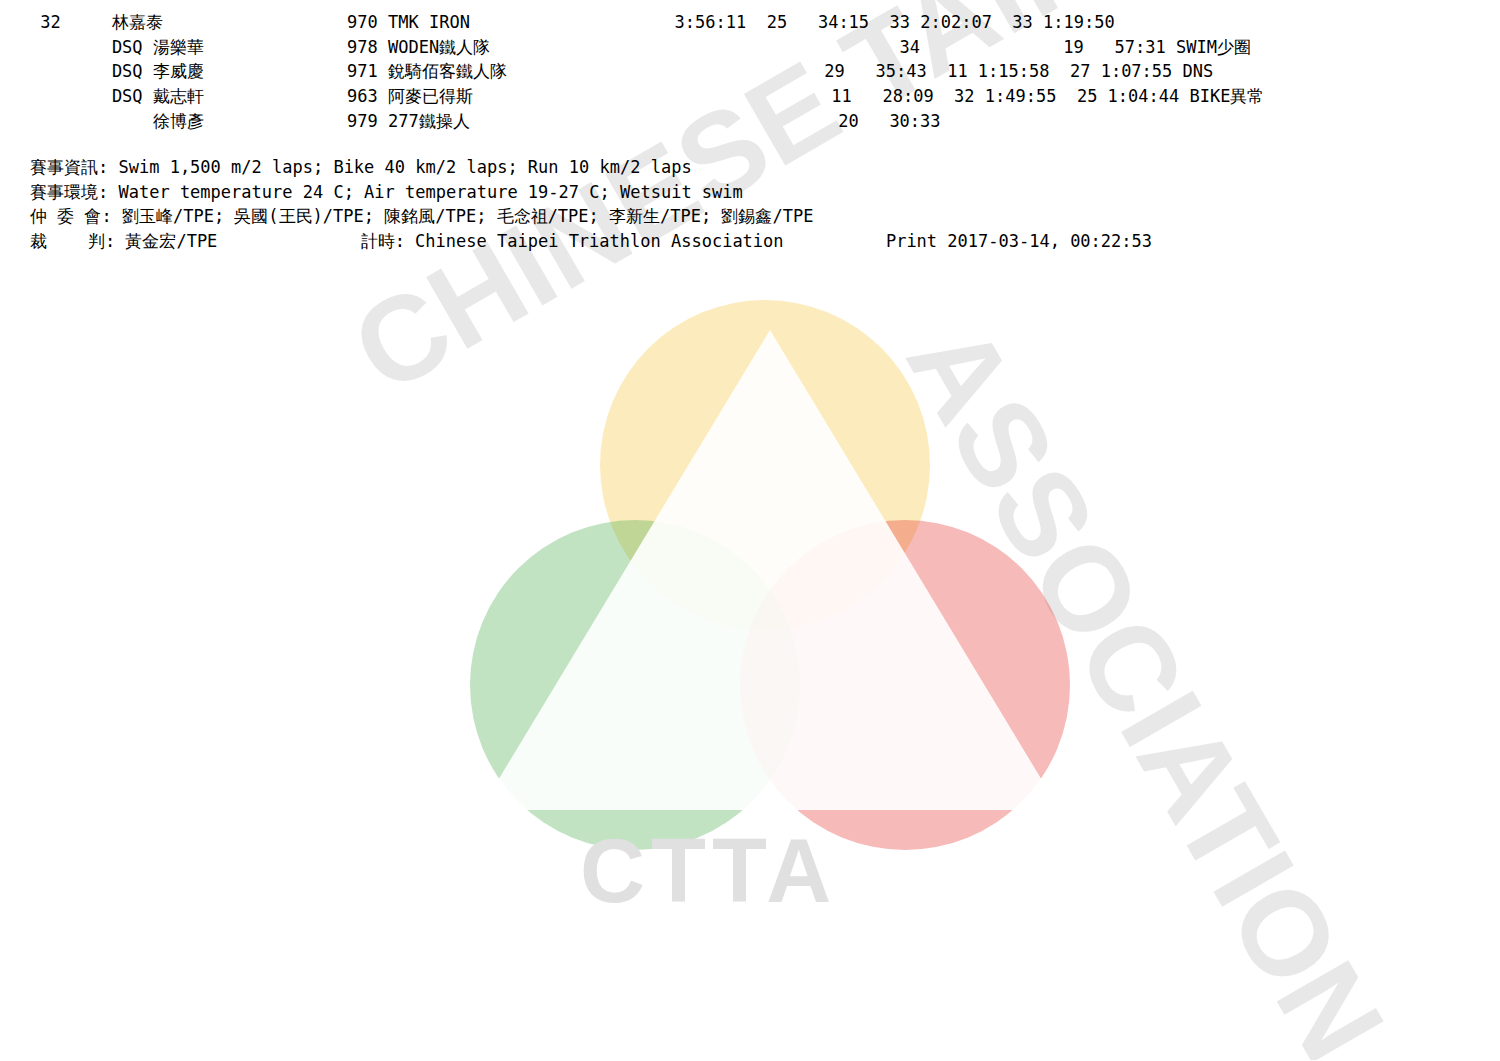CHINESE TAIPEI TRIATHLON
ASSOCIATION
CTTA
 32     林嘉泰                  970 TMK IRON                    3:56:11  25   34:15  33 2:02:07  33 1:19:50
        DSQ 湯樂華              978 WODEN鐵人隊                                        34              19   57:31 SWIM少圈
        DSQ 李威慶              971 銳騎佰客鐵人隊                               29   35:43  11 1:15:58  27 1:07:55 DNS
        DSQ 戴志軒              963 阿麥已得斯                                   11   28:09  32 1:49:55  25 1:04:44 BIKE異常
            徐博彥              979 277鐵操人                                    20   30:33
賽事資訊: Swim 1,500 m/2 laps; Bike 40 km/2 laps; Run 10 km/2 laps
賽事環境: Water temperature 24 C; Air temperature 19-27 C; Wetsuit swim
仲 委 會: 劉玉峰/TPE; 吳國(王民)/TPE; 陳銘風/TPE; 毛念祖/TPE; 李新生/TPE; 劉錫鑫/TPE
裁    判: 黃金宏/TPE              計時: Chinese Taipei Triathlon Association          Print 2017-03-14, 00:22:53